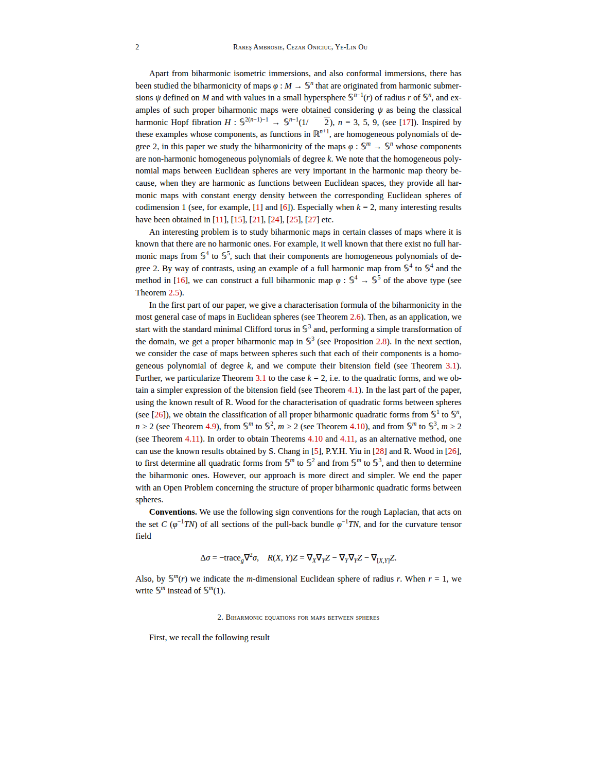2 Rareş Ambrosie, Cezar Oniciuc, Ye-Lin Ou
Apart from biharmonic isometric immersions, and also conformal immersions, there has been studied the biharmonicity of maps φ : M → 𝕊n that are originated from harmonic submersions ψ defined on M and with values in a small hypersphere 𝕊n−1(r) of radius r of 𝕊n, and examples of such proper biharmonic maps were obtained considering ψ as being the classical harmonic Hopf fibration H : 𝕊2(n−1)−1 → 𝕊n−1(1/2), n = 3, 5, 9, (see [17]). Inspired by these examples whose components, as functions in ℝn+1, are homogeneous polynomials of degree 2, in this paper we study the biharmonicity of the maps φ : 𝕊m → 𝕊n whose components are non-harmonic homogeneous polynomials of degree k. We note that the homogeneous polynomial maps between Euclidean spheres are very important in the harmonic map theory because, when they are harmonic as functions between Euclidean spaces, they provide all harmonic maps with constant energy density between the corresponding Euclidean spheres of codimension 1 (see, for example, [1] and [6]). Especially when k = 2, many interesting results have been obtained in [11], [15], [21], [24], [25], [27] etc.
An interesting problem is to study biharmonic maps in certain classes of maps where it is known that there are no harmonic ones. For example, it well known that there exist no full harmonic maps from 𝕊4 to 𝕊5, such that their components are homogeneous polynomials of degree 2. By way of contrasts, using an example of a full harmonic map from 𝕊4 to 𝕊4 and the method in [16], we can construct a full biharmonic map φ : 𝕊4 → 𝕊5 of the above type (see Theorem 2.5).
In the first part of our paper, we give a characterisation formula of the biharmonicity in the most general case of maps in Euclidean spheres (see Theorem 2.6). Then, as an application, we start with the standard minimal Clifford torus in 𝕊3 and, performing a simple transformation of the domain, we get a proper biharmonic map in 𝕊3 (see Proposition 2.8). In the next section, we consider the case of maps between spheres such that each of their components is a homogeneous polynomial of degree k, and we compute their bitension field (see Theorem 3.1). Further, we particularize Theorem 3.1 to the case k = 2, i.e. to the quadratic forms, and we obtain a simpler expression of the bitension field (see Theorem 4.1). In the last part of the paper, using the known result of R. Wood for the characterisation of quadratic forms between spheres (see [26]), we obtain the classification of all proper biharmonic quadratic forms from 𝕊1 to 𝕊n, n ≥ 2 (see Theorem 4.9), from 𝕊m to 𝕊2, m ≥ 2 (see Theorem 4.10), and from 𝕊m to 𝕊3, m ≥ 2 (see Theorem 4.11). In order to obtain Theorems 4.10 and 4.11, as an alternative method, one can use the known results obtained by S. Chang in [5], P.Y.H. Yiu in [28] and R. Wood in [26], to first determine all quadratic forms from 𝕊m to 𝕊2 and from 𝕊m to 𝕊3, and then to determine the biharmonic ones. However, our approach is more direct and simpler. We end the paper with an Open Problem concerning the structure of proper biharmonic quadratic forms between spheres.
Conventions. We use the following sign conventions for the rough Laplacian, that acts on the set C (φ−1TN) of all sections of the pull-back bundle φ−1TN, and for the curvature tensor field
Δσ = −traceg∇2σ, R(X, Y)Z = ∇X∇YZ − ∇Y∇YZ − ∇[X,Y]Z.
Also, by 𝕊m(r) we indicate the m-dimensional Euclidean sphere of radius r. When r = 1, we write 𝕊m instead of 𝕊m(1).
2. Biharmonic equations for maps between spheres
First, we recall the following result